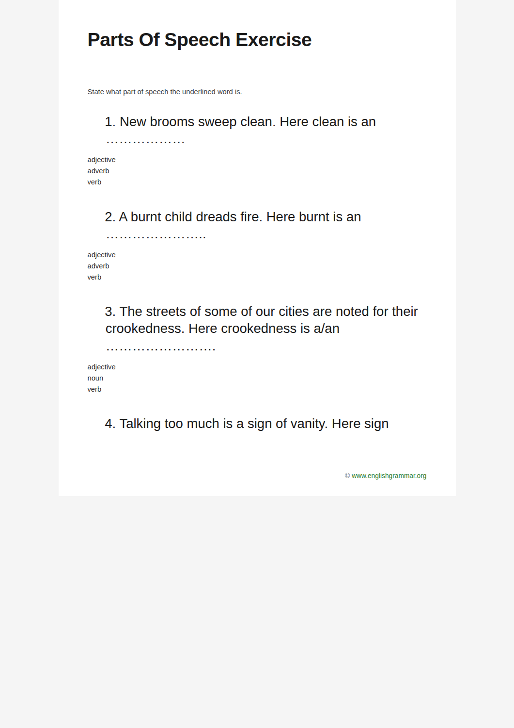Parts Of Speech Exercise
State what part of speech the underlined word is.
New brooms sweep clean. Here clean is an ………………
adjective
adverb
verb
A burnt child dreads fire. Here burnt is an …………………..
adjective
adverb
verb
The streets of some of our cities are noted for their crookedness. Here crookedness is a/an …………………….
adjective
noun
verb
Talking too much is a sign of vanity. Here sign
©www.englishgrammar.org